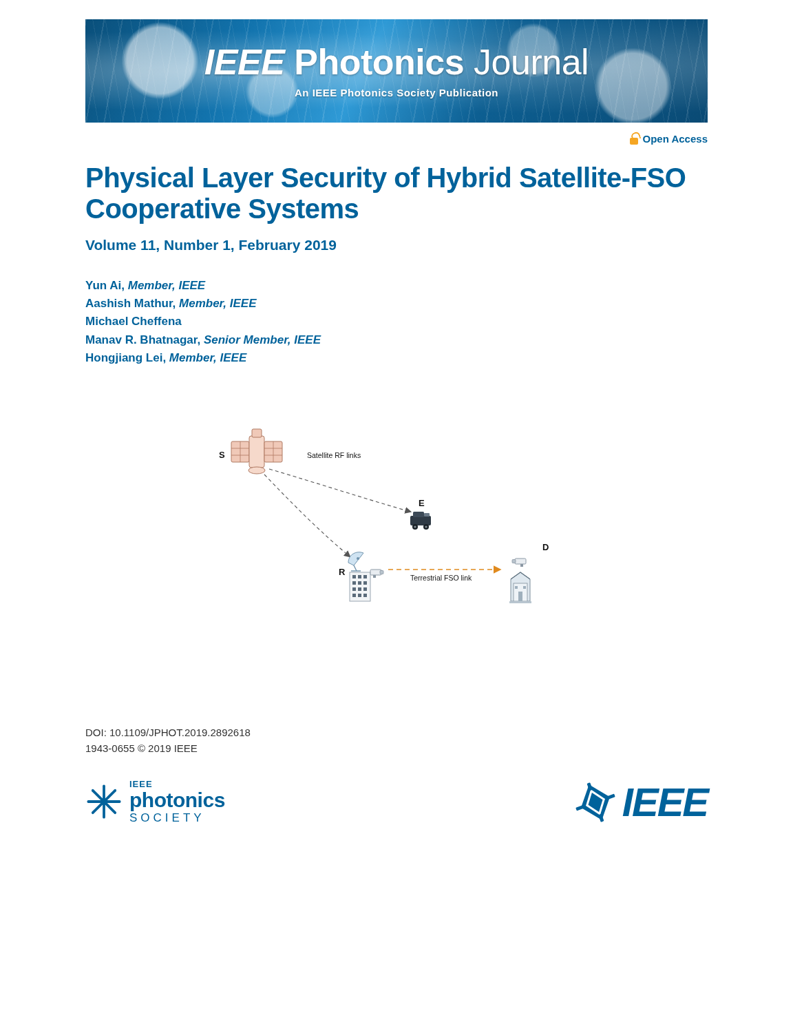IEEE Photonics Journal
An IEEE Photonics Society Publication
Open Access
Physical Layer Security of Hybrid Satellite-FSO Cooperative Systems
Volume 11, Number 1, February 2019
Yun Ai, Member, IEEE
Aashish Mathur, Member, IEEE
Michael Cheffena
Manav R. Bhatnagar, Senior Member, IEEE
Hongjiang Lei, Member, IEEE
S Satellite RF links E R Terrestrial FSO link D
DOI: 10.1109/JPHOT.2019.2892618
1943-0655 © 2019 IEEE
IEEE photonics SOCIETY
IEEE